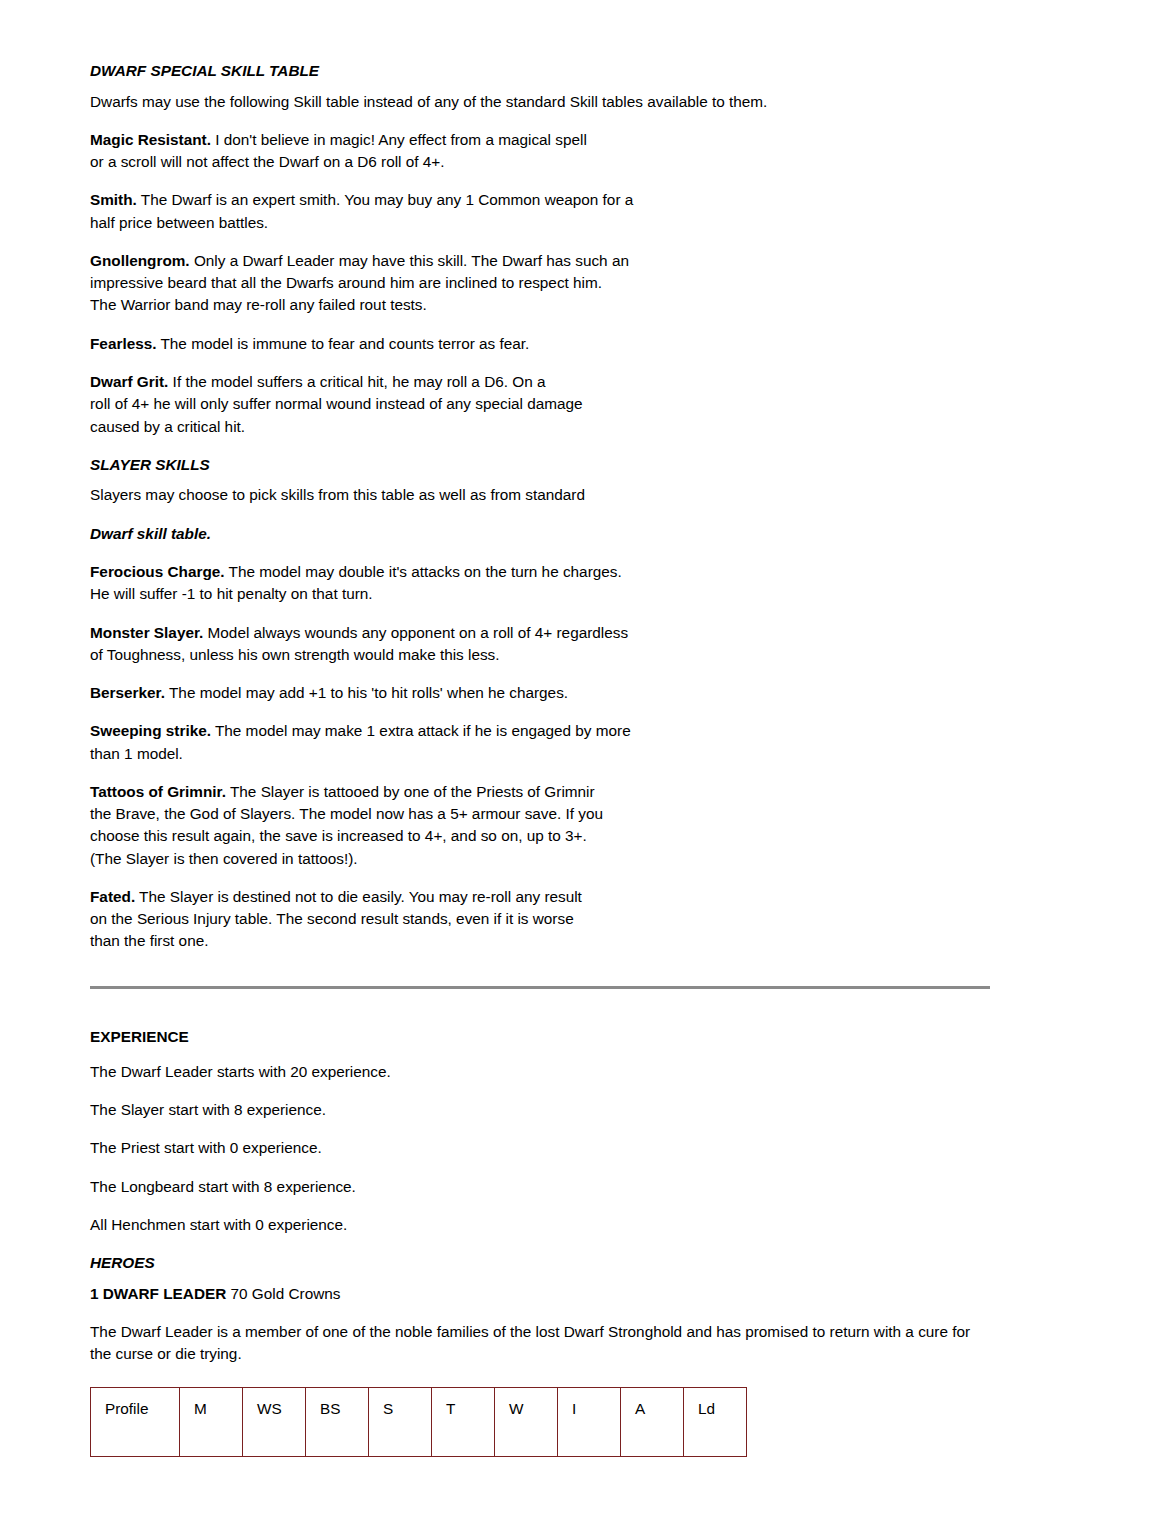DWARF SPECIAL SKILL TABLE
Dwarfs may use the following Skill table instead of any of the standard Skill tables available to them.
Magic Resistant. I don't believe in magic! Any effect from a magical spell
or a scroll will not affect the Dwarf on a D6 roll of 4+.
Smith. The Dwarf is an expert smith. You may buy any 1 Common weapon for a
half price between battles.
Gnollengrom. Only a Dwarf Leader may have this skill. The Dwarf has such an
impressive beard that all the Dwarfs around him are inclined to respect him.
The Warrior band may re-roll any failed rout tests.
Fearless. The model is immune to fear and counts terror as fear.
Dwarf Grit. If the model suffers a critical hit, he may roll a D6. On a
roll of 4+ he will only suffer normal wound instead of any special damage
caused by a critical hit.
SLAYER SKILLS
Slayers may choose to pick skills from this table as well as from standard
Dwarf skill table.
Ferocious Charge. The model may double it's attacks on the turn he charges.
He will suffer -1 to hit penalty on that turn.
Monster Slayer. Model always wounds any opponent on a roll of 4+ regardless
of Toughness, unless his own strength would make this less.
Berserker. The model may add +1 to his 'to hit rolls' when he charges.
Sweeping strike. The model may make 1 extra attack if he is engaged by more
than 1 model.
Tattoos of Grimnir. The Slayer is tattooed by one of the Priests of Grimnir
the Brave, the God of Slayers. The model now has a 5+ armour save. If you
choose this result again, the save is increased to 4+, and so on, up to 3+.
(The Slayer is then covered in tattoos!).
Fated. The Slayer is destined not to die easily. You may re-roll any result
on the Serious Injury table. The second result stands, even if it is worse
than the first one.
EXPERIENCE
The Dwarf Leader starts with 20 experience.
The Slayer start with 8 experience.
The Priest start with 0 experience.
The Longbeard start with 8 experience.
All Henchmen start with 0 experience.
HEROES
1 DWARF LEADER 70 Gold Crowns
The Dwarf Leader is a member of one of the noble families of the lost Dwarf Stronghold and has promised to return with a cure for the curse or die trying.
| Profile | M | WS | BS | S | T | W | I | A | Ld |